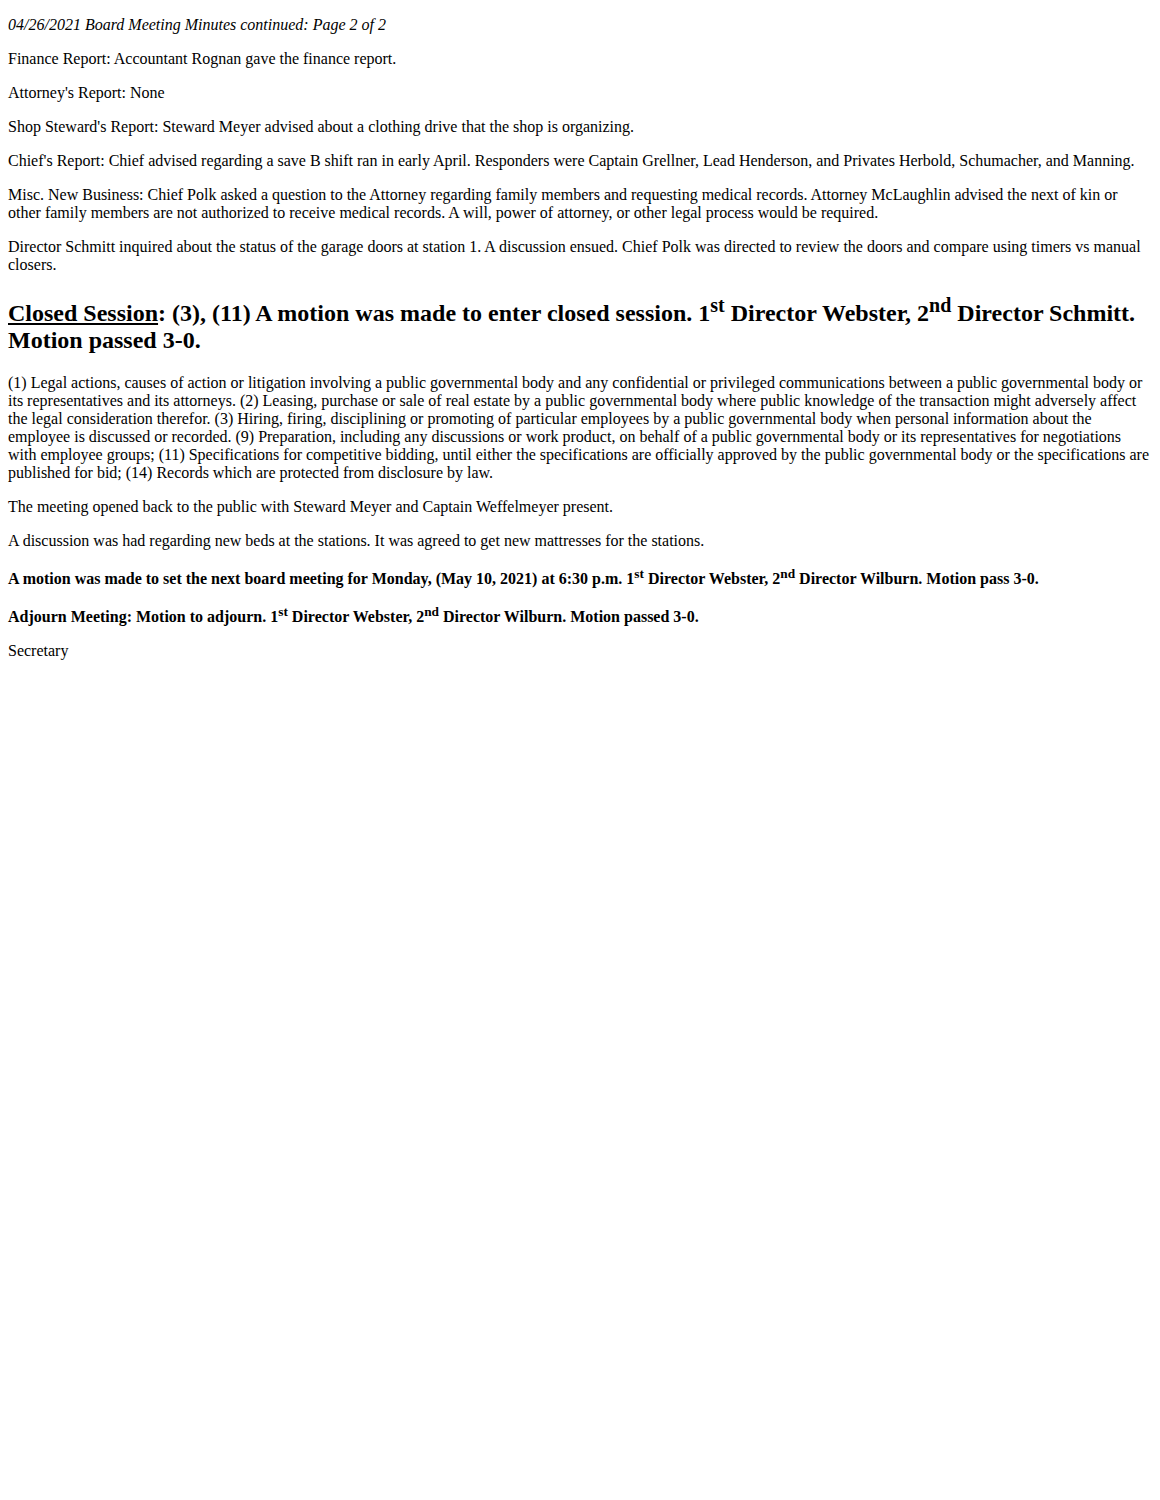04/26/2021 Board Meeting Minutes continued: Page 2 of 2
Finance Report: Accountant Rognan gave the finance report.
Attorney's Report: None
Shop Steward's Report: Steward Meyer advised about a clothing drive that the shop is organizing.
Chief's Report: Chief advised regarding a save B shift ran in early April. Responders were Captain Grellner, Lead Henderson, and Privates Herbold, Schumacher, and Manning.
Misc. New Business: Chief Polk asked a question to the Attorney regarding family members and requesting medical records. Attorney McLaughlin advised the next of kin or other family members are not authorized to receive medical records. A will, power of attorney, or other legal process would be required.
Director Schmitt inquired about the status of the garage doors at station 1. A discussion ensued. Chief Polk was directed to review the doors and compare using timers vs manual closers.
Closed Session: (3), (11) A motion was made to enter closed session. 1st Director Webster, 2nd Director Schmitt. Motion passed 3-0.
(1) Legal actions, causes of action or litigation involving a public governmental body and any confidential or privileged communications between a public governmental body or its representatives and its attorneys. (2) Leasing, purchase or sale of real estate by a public governmental body where public knowledge of the transaction might adversely affect the legal consideration therefor. (3) Hiring, firing, disciplining or promoting of particular employees by a public governmental body when personal information about the employee is discussed or recorded. (9) Preparation, including any discussions or work product, on behalf of a public governmental body or its representatives for negotiations with employee groups; (11) Specifications for competitive bidding, until either the specifications are officially approved by the public governmental body or the specifications are published for bid; (14) Records which are protected from disclosure by law.
The meeting opened back to the public with Steward Meyer and Captain Weffelmeyer present.
A discussion was had regarding new beds at the stations. It was agreed to get new mattresses for the stations.
A motion was made to set the next board meeting for Monday, (May 10, 2021) at 6:30 p.m. 1st Director Webster, 2nd Director Wilburn. Motion pass 3-0.
Adjourn Meeting: Motion to adjourn. 1st Director Webster, 2nd Director Wilburn. Motion passed 3-0.
Secretary